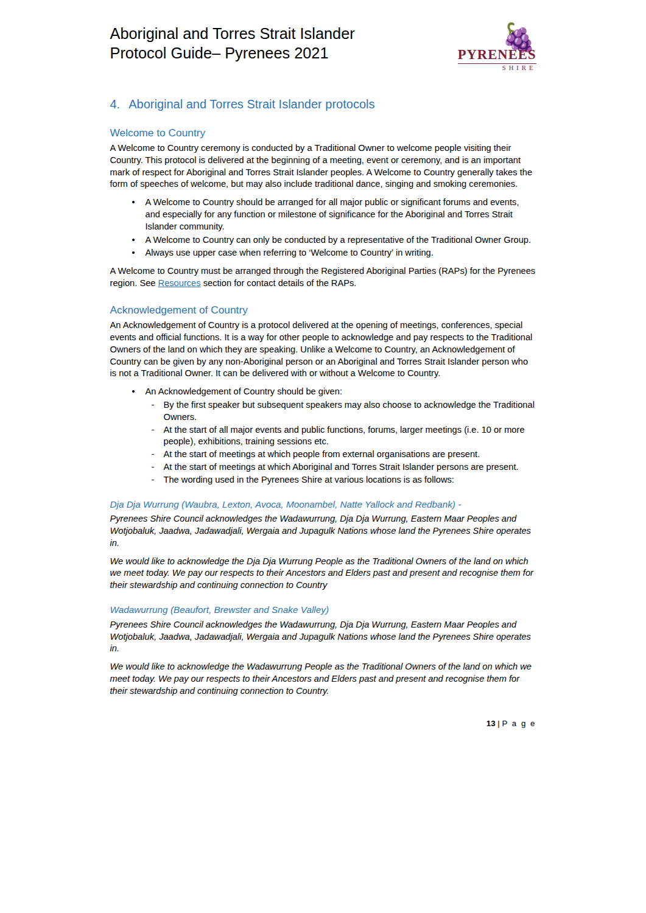Aboriginal and Torres Strait Islander Protocol Guide– Pyrenees 2021
🍇 PYRENEES SHIRE
4. Aboriginal and Torres Strait Islander protocols
Welcome to Country
A Welcome to Country ceremony is conducted by a Traditional Owner to welcome people visiting their Country. This protocol is delivered at the beginning of a meeting, event or ceremony, and is an important mark of respect for Aboriginal and Torres Strait Islander peoples. A Welcome to Country generally takes the form of speeches of welcome, but may also include traditional dance, singing and smoking ceremonies.
A Welcome to Country should be arranged for all major public or significant forums and events, and especially for any function or milestone of significance for the Aboriginal and Torres Strait Islander community.
A Welcome to Country can only be conducted by a representative of the Traditional Owner Group.
Always use upper case when referring to ‘Welcome to Country’ in writing.
A Welcome to Country must be arranged through the Registered Aboriginal Parties (RAPs) for the Pyrenees region. See Resources section for contact details of the RAPs.
Acknowledgement of Country
An Acknowledgement of Country is a protocol delivered at the opening of meetings, conferences, special events and official functions. It is a way for other people to acknowledge and pay respects to the Traditional Owners of the land on which they are speaking. Unlike a Welcome to Country, an Acknowledgement of Country can be given by any non-Aboriginal person or an Aboriginal and Torres Strait Islander person who is not a Traditional Owner. It can be delivered with or without a Welcome to Country.
An Acknowledgement of Country should be given:
By the first speaker but subsequent speakers may also choose to acknowledge the Traditional Owners.
At the start of all major events and public functions, forums, larger meetings (i.e. 10 or more people), exhibitions, training sessions etc.
At the start of meetings at which people from external organisations are present.
At the start of meetings at which Aboriginal and Torres Strait Islander persons are present.
The wording used in the Pyrenees Shire at various locations is as follows:
Dja Dja Wurrung (Waubra, Lexton, Avoca, Moonambel, Natte Yallock and Redbank) -
Pyrenees Shire Council acknowledges the Wadawurrung, Dja Dja Wurrung, Eastern Maar Peoples and Wotjobaluk, Jaadwa, Jadawadjali, Wergaia and Jupagulk Nations whose land the Pyrenees Shire operates in. We would like to acknowledge the Dja Dja Wurrung People as the Traditional Owners of the land on which we meet today. We pay our respects to their Ancestors and Elders past and present and recognise them for their stewardship and continuing connection to Country
Wadawurrung (Beaufort, Brewster and Snake Valley)
Pyrenees Shire Council acknowledges the Wadawurrung, Dja Dja Wurrung, Eastern Maar Peoples and Wotjobaluk, Jaadwa, Jadawadjali, Wergaia and Jupagulk Nations whose land the Pyrenees Shire operates in. We would like to acknowledge the Wadawurrung People as the Traditional Owners of the land on which we meet today. We pay our respects to their Ancestors and Elders past and present and recognise them for their stewardship and continuing connection to Country.
13 | P a g e